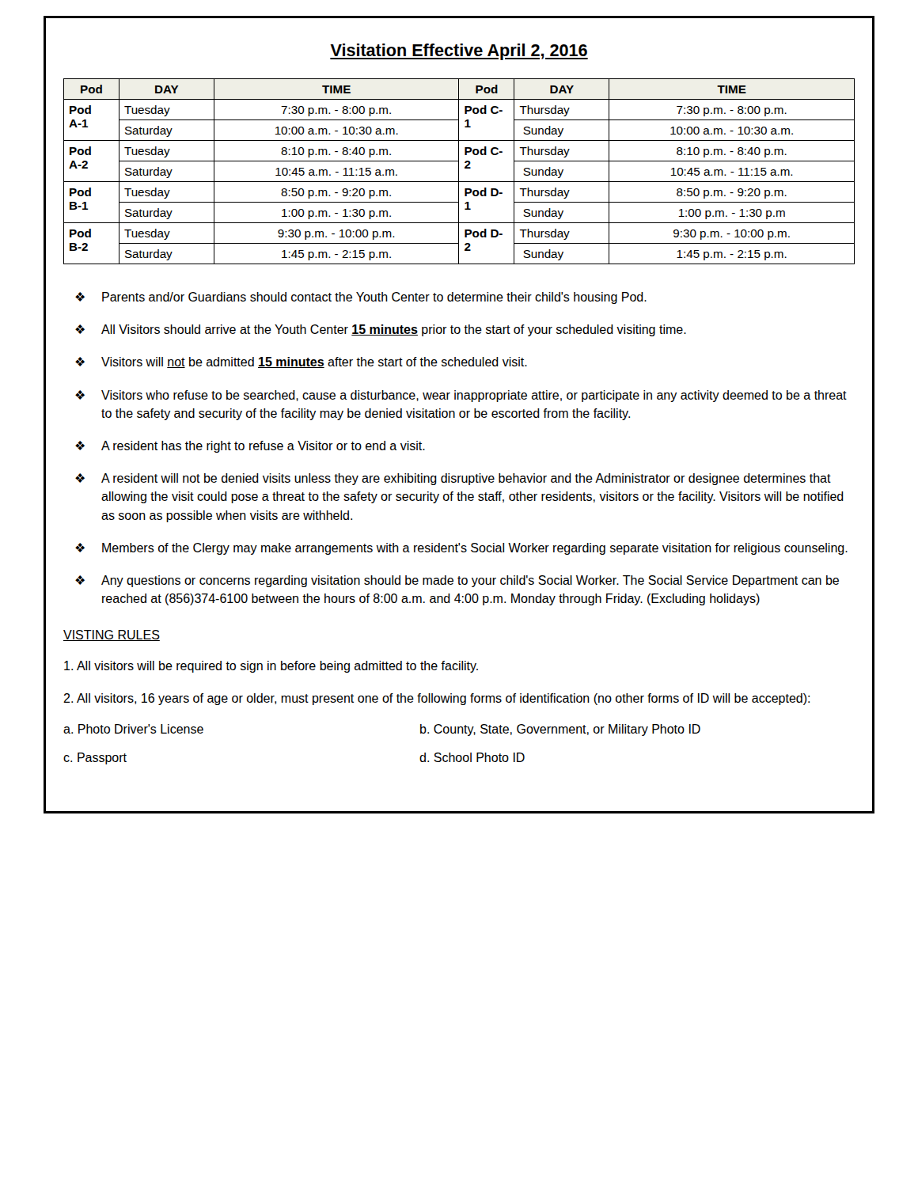Visitation Effective April 2, 2016
| Pod | DAY | TIME | Pod | DAY | TIME |
| --- | --- | --- | --- | --- | --- |
| Pod A-1 | Tuesday | 7:30 p.m. - 8:00 p.m. | Pod C-1 | Thursday | 7:30 p.m. - 8:00 p.m. |
| Saturday | 10:00 a.m. - 10:30 a.m. | Sunday | 10:00 a.m. - 10:30 a.m. |
| Pod A-2 | Tuesday | 8:10 p.m. - 8:40 p.m. | Pod C-2 | Thursday | 8:10 p.m. - 8:40 p.m. |
| Saturday | 10:45 a.m. - 11:15 a.m. | Sunday | 10:45 a.m. - 11:15 a.m. |
| Pod B-1 | Tuesday | 8:50 p.m. - 9:20 p.m. | Pod D-1 | Thursday | 8:50 p.m. - 9:20 p.m. |
| Saturday | 1:00 p.m. - 1:30 p.m. | Sunday | 1:00 p.m. - 1:30 p.m |
| Pod B-2 | Tuesday | 9:30 p.m. - 10:00 p.m. | Pod D-2 | Thursday | 9:30 p.m. - 10:00 p.m. |
| Saturday | 1:45 p.m. - 2:15 p.m. | Sunday | 1:45 p.m. - 2:15 p.m. |
Parents and/or Guardians should contact the Youth Center to determine their child's housing Pod.
All Visitors should arrive at the Youth Center 15 minutes prior to the start of your scheduled visiting time.
Visitors will not be admitted 15 minutes after the start of the scheduled visit.
Visitors who refuse to be searched, cause a disturbance, wear inappropriate attire, or participate in any activity deemed to be a threat to the safety and security of the facility may be denied visitation or be escorted from the facility.
A resident has the right to refuse a Visitor or to end a visit.
A resident will not be denied visits unless they are exhibiting disruptive behavior and the Administrator or designee determines that allowing the visit could pose a threat to the safety or security of the staff, other residents, visitors or the facility. Visitors will be notified as soon as possible when visits are withheld.
Members of the Clergy may make arrangements with a resident's Social Worker regarding separate visitation for religious counseling.
Any questions or concerns regarding visitation should be made to your child's Social Worker. The Social Service Department can be reached at (856)374-6100 between the hours of 8:00 a.m. and 4:00 p.m. Monday through Friday. (Excluding holidays)
VISTING RULES
1. All visitors will be required to sign in before being admitted to the facility.
2. All visitors, 16 years of age or older, must present one of the following forms of identification (no other forms of ID will be accepted):
a. Photo Driver's License b. County, State, Government, or Military Photo ID
c. Passport d. School Photo ID